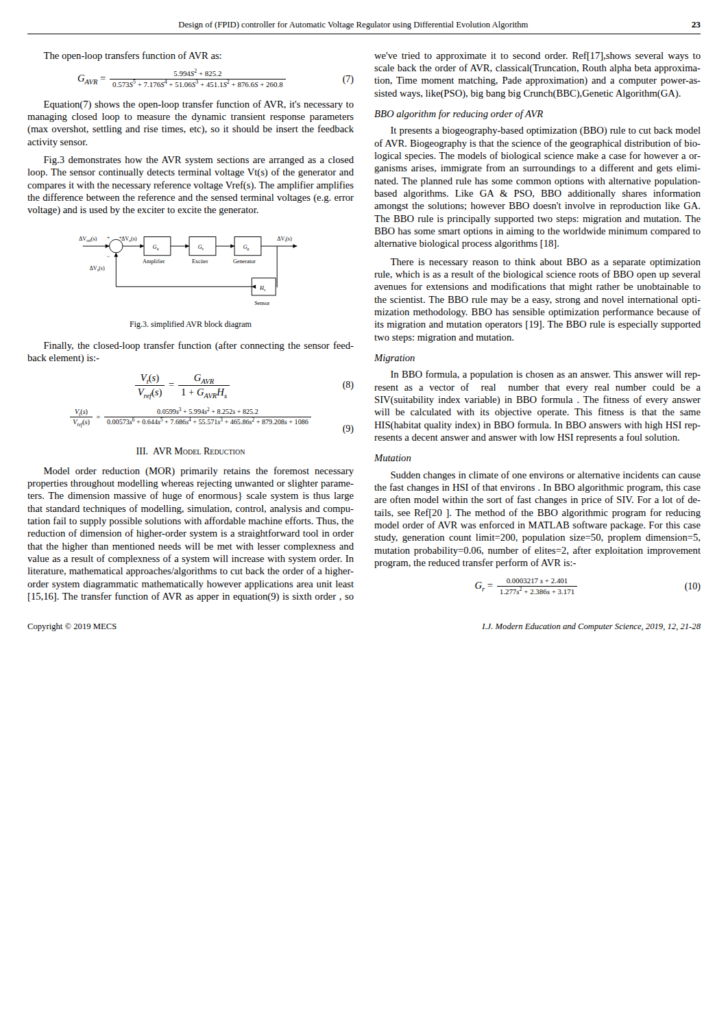Design of (FPID) controller for Automatic Voltage Regulator using Differential Evolution Algorithm
23
The open-loop transfers function of AVR as:
GAVR = 5.994S2 + 825.2 0.573S5 + 7.176S4 + 51.06S3 + 451.1S2 + 876.6S + 260.8
(7)
Equation(7) shows the open-loop transfer function of AVR, it's necessary to managing closed loop to measure the dynamic transient response parameters (max overshot, settling and rise times, etc), so it should be insert the feedback activity sensor.
Fig.3 demonstrates how the AVR system sections are arranged as a closed loop. The sensor continually detects terminal voltage Vt(s) of the generator and compares it with the necessary reference voltage Vref(s). The amplifier amplifies the difference between the reference and the sensed terminal voltages (e.g. error voltage) and is used by the exciter to excite the generator.
ΔVref(s) ΔVe(s) ΔVt(s) + − + ΔVs(s) Ga Ge Gg Hs Amplifier Exciter Generator Sensor
Fig.3. simplified AVR block diagram
Finally, the closed-loop transfer function (after connecting the sensor feedback element) is:-
Vt(s) Vref(s) = GAVR 1 + GAVRHs
(8)
Vt(s) Vref(s) = 0.0599s3 + 5.994s2 + 8.252s + 825.2 0.00573s6 + 0.644s5 + 7.686s4 + 55.571s3 + 465.86s2 + 879.208s + 1086
(9)
III. AVR Model Reduction
Model order reduction (MOR) primarily retains the foremost necessary properties throughout modelling whereas rejecting unwanted or slighter parameters. The dimension massive of huge of enormous} scale system is thus large that standard techniques of modelling, simulation, control, analysis and computation fail to supply possible solutions with affordable machine efforts. Thus, the reduction of dimension of higher-order system is a straightforward tool in order that the higher than mentioned needs will be met with lesser complexness and value as a result of complexness of a system will increase with system order. In literature, mathematical approaches/algorithms to cut back the order of a higher-order system diagrammatic mathematically however applications area unit least [15,16]. The transfer function of AVR as apper in equation(9) is sixth order , so we've tried to approximate it to second order. Ref[17],shows several ways to scale back the order of AVR, classical(Truncation, Routh alpha beta approximation, Time moment matching, Pade approximation) and a computer power-assisted ways, like(PSO), big bang big Crunch(BBC),Genetic Algorithm(GA).
BBO algorithm for reducing order of AVR
It presents a biogeography-based optimization (BBO) rule to cut back model of AVR. Biogeography is that the science of the geographical distribution of biological species. The models of biological science make a case for however a organisms arises, immigrate from an surroundings to a different and gets eliminated. The planned rule has some common options with alternative population-based algorithms. Like GA & PSO, BBO additionally shares information amongst the solutions; however BBO doesn't involve in reproduction like GA. The BBO rule is principally supported two steps: migration and mutation. The BBO has some smart options in aiming to the worldwide minimum compared to alternative biological process algorithms [18].
There is necessary reason to think about BBO as a separate optimization rule, which is as a result of the biological science roots of BBO open up several avenues for extensions and modifications that might rather be unobtainable to the scientist. The BBO rule may be a easy, strong and novel international optimization methodology. BBO has sensible optimization performance because of its migration and mutation operators [19]. The BBO rule is especially supported two steps: migration and mutation.
Migration
In BBO formula, a population is chosen as an answer. This answer will represent as a vector of real number that every real number could be a SIV(suitability index variable) in BBO formula . The fitness of every answer will be calculated with its objective operate. This fitness is that the same HIS(habitat quality index) in BBO formula. In BBO answers with high HSI represents a decent answer and answer with low HSI represents a foul solution.
Mutation
Sudden changes in climate of one environs or alternative incidents can cause the fast changes in HSI of that environs . In BBO algorithmic program, this case are often model within the sort of fast changes in price of SIV. For a lot of details, see Ref[20 ]. The method of the BBO algorithmic program for reducing model order of AVR was enforced in MATLAB software package. For this case study, generation count limit=200, population size=50, proplem dimension=5, mutation probability=0.06, number of elites=2, after exploitation improvement program, the reduced transfer perform of AVR is:-
Gr = 0.0003217 s + 2.401 1.277s2 + 2.386s + 3.171
(10)
Copyright © 2019 MECS
I.J. Modern Education and Computer Science, 2019, 12, 21-28